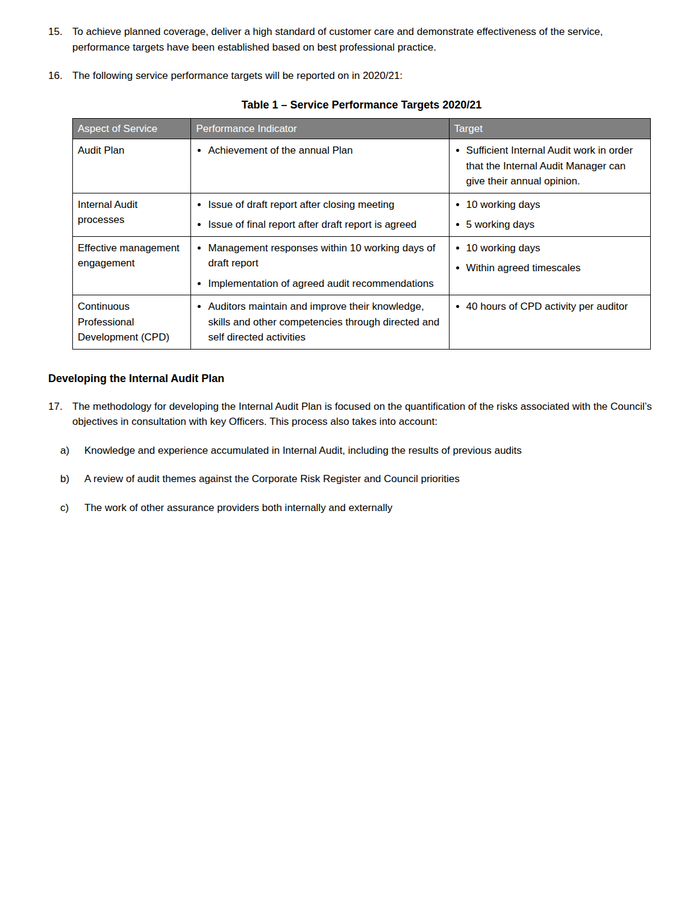To achieve planned coverage, deliver a high standard of customer care and demonstrate effectiveness of the service, performance targets have been established based on best professional practice.
The following service performance targets will be reported on in 2020/21:
Table 1 – Service Performance Targets 2020/21
| Aspect of Service | Performance Indicator | Target |
| --- | --- | --- |
| Audit Plan | Achievement of the annual Plan | Sufficient Internal Audit work in order that the Internal Audit Manager can give their annual opinion. |
| Internal Audit processes | Issue of draft report after closing meeting Issue of final report after draft report is agreed | 10 working days 5 working days |
| Effective management engagement | Management responses within 10 working days of draft report Implementation of agreed audit recommendations | 10 working days Within agreed timescales |
| Continuous Professional Development (CPD) | Auditors maintain and improve their knowledge, skills and other competencies through directed and self directed activities | 40 hours of CPD activity per auditor |
Developing the Internal Audit Plan
The methodology for developing the Internal Audit Plan is focused on the quantification of the risks associated with the Council’s objectives in consultation with key Officers. This process also takes into account:
Knowledge and experience accumulated in Internal Audit, including the results of previous audits
A review of audit themes against the Corporate Risk Register and Council priorities
The work of other assurance providers both internally and externally